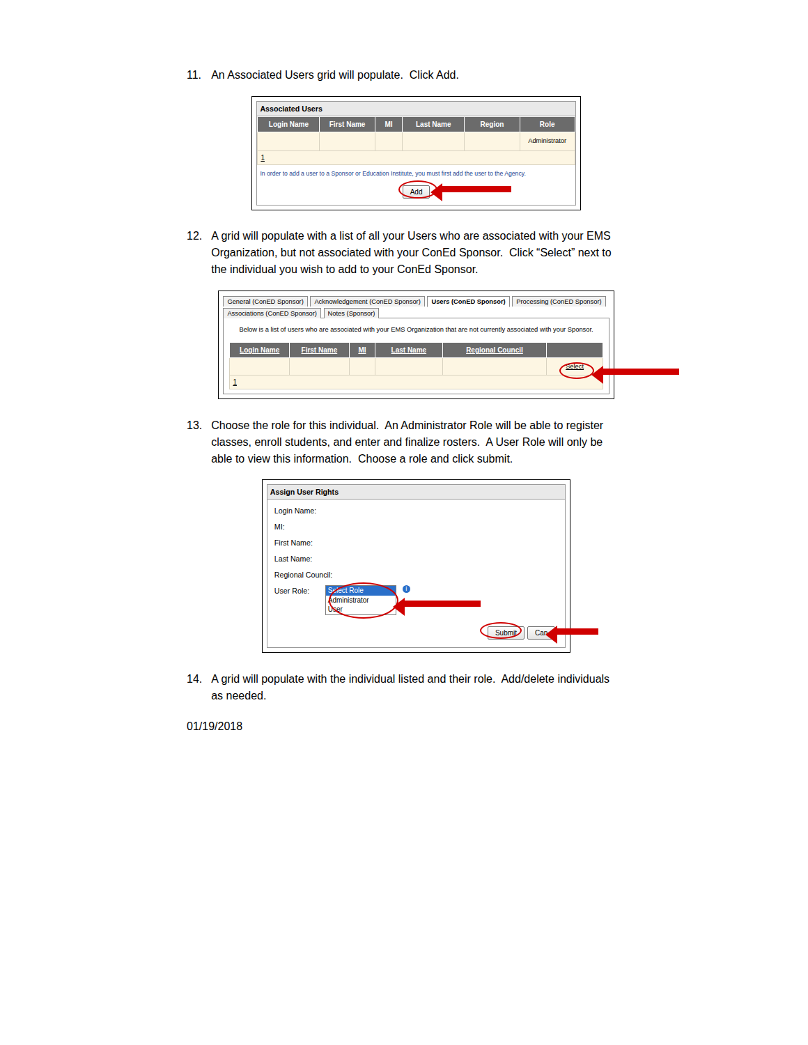An Associated Users grid will populate. Click Add.
Associated Users
| Login Name | First Name | MI | Last Name | Region | Role |
| --- | --- | --- | --- | --- | --- |
| | | | | | Administrator |
1
In order to add a user to a Sponsor or Education Institute, you must first add the user to the Agency.
Add
A grid will populate with a list of all your Users who are associated with your EMS Organization, but not associated with your ConEd Sponsor. Click “Select” next to the individual you wish to add to your ConEd Sponsor.
General (ConED Sponsor) Acknowledgement (ConED Sponsor) Users (ConED Sponsor) Processing (ConED Sponsor)
Associations (ConED Sponsor) Notes (Sponsor)
Below is a list of users who are associated with your EMS Organization that are not currently associated with your Sponsor.
| Login Name | First Name | MI | Last Name | Regional Council | |
| --- | --- | --- | --- | --- | --- |
| | | | | | Select |
1
Choose the role for this individual. An Administrator Role will be able to register classes, enroll students, and enter and finalize rosters. A User Role will only be able to view this information. Choose a role and click submit.
Assign User Rights
Login Name:
MI:
First Name:
Last Name:
Regional Council:
User Role:
Select Role
Administrator
User
i
Submit Can
A grid will populate with the individual listed and their role. Add/delete individuals as needed.
01/19/2018